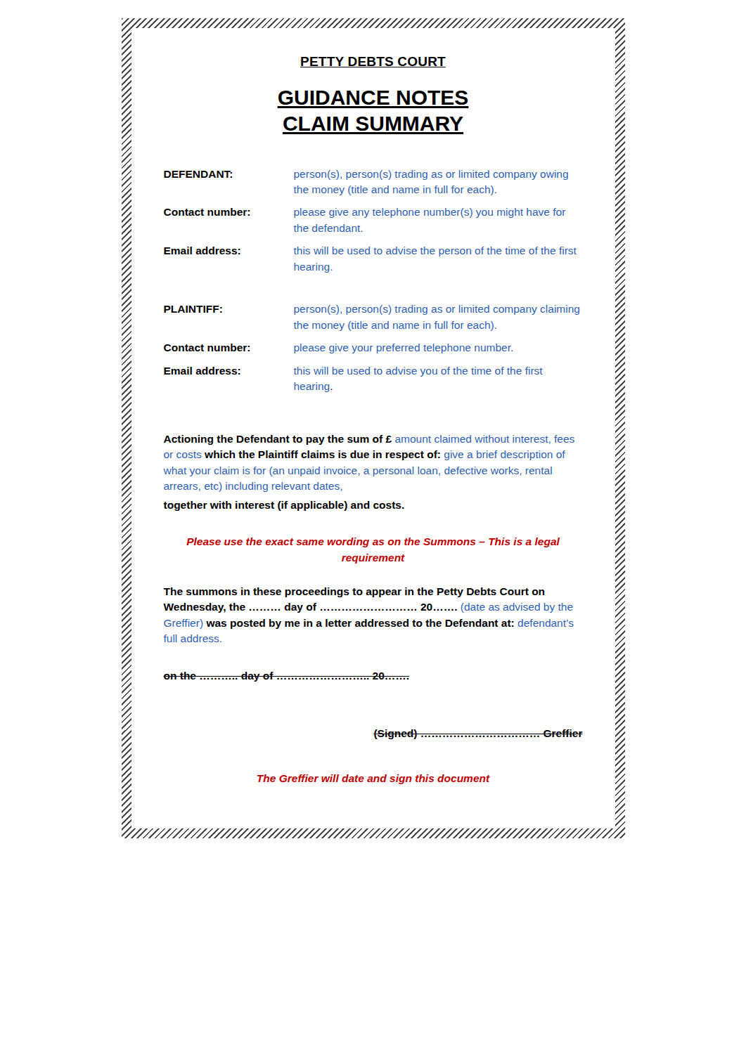PETTY DEBTS COURT
GUIDANCE NOTES
CLAIM SUMMARY
| DEFENDANT: | person(s), person(s) trading as or limited company owing the money (title and name in full for each). |
| Contact number: | please give any telephone number(s) you might have for the defendant. |
| Email address: | this will be used to advise the person of the time of the first hearing. |
| PLAINTIFF: | person(s), person(s) trading as or limited company claiming the money (title and name in full for each). |
| Contact number: | please give your preferred telephone number. |
| Email address: | this will be used to advise you of the time of the first hearing . |
Actioning the Defendant to pay the sum of £ amount claimed without interest, fees or costs which the Plaintiff claims is due in respect of: give a brief description of what your claim is for (an unpaid invoice, a personal loan, defective works, rental arrears, etc) including relevant dates,
together with interest (if applicable) and costs.
Please use the exact same wording as on the Summons – This is a legal requirement
The summons in these proceedings to appear in the Petty Debts Court on Wednesday, the ……… day of ……………………… 20……. (date as advised by the Greffier) was posted by me in a letter addressed to the Defendant at: defendant’s full address.
on the ……….. day of …………………….. 20…….
(Signed) …………………………… Greffier
The Greffier will date and sign this document